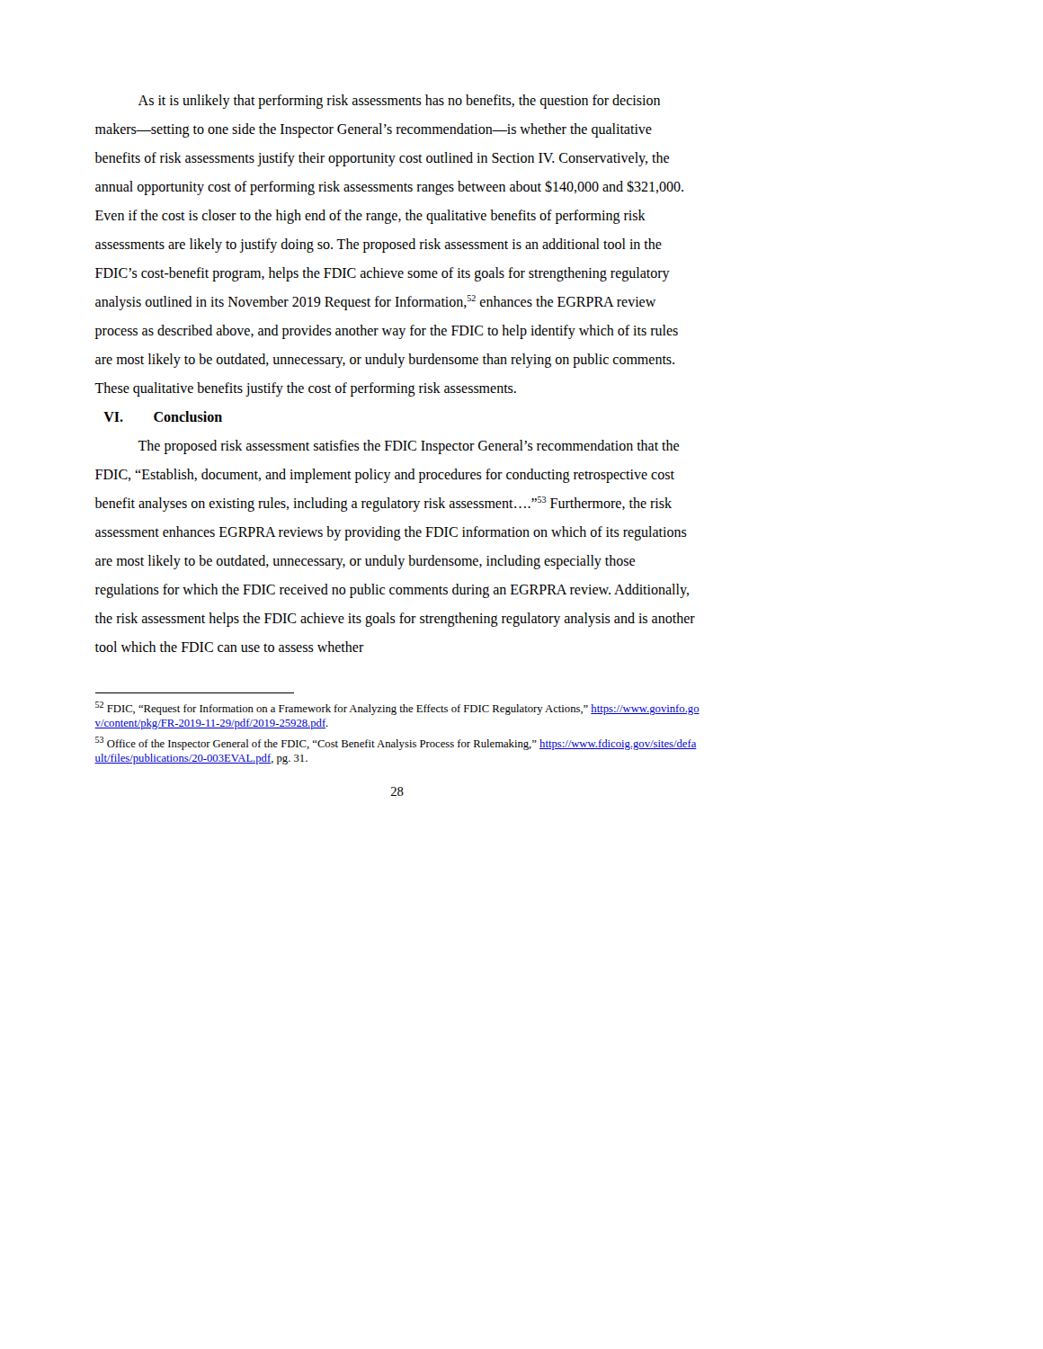As it is unlikely that performing risk assessments has no benefits, the question for decision makers—setting to one side the Inspector General’s recommendation—is whether the qualitative benefits of risk assessments justify their opportunity cost outlined in Section IV. Conservatively, the annual opportunity cost of performing risk assessments ranges between about $140,000 and $321,000. Even if the cost is closer to the high end of the range, the qualitative benefits of performing risk assessments are likely to justify doing so. The proposed risk assessment is an additional tool in the FDIC’s cost-benefit program, helps the FDIC achieve some of its goals for strengthening regulatory analysis outlined in its November 2019 Request for Information,52 enhances the EGRPRA review process as described above, and provides another way for the FDIC to help identify which of its rules are most likely to be outdated, unnecessary, or unduly burdensome than relying on public comments. These qualitative benefits justify the cost of performing risk assessments.
VI.
Conclusion
The proposed risk assessment satisfies the FDIC Inspector General’s recommendation that the FDIC, “Establish, document, and implement policy and procedures for conducting retrospective cost benefit analyses on existing rules, including a regulatory risk assessment….”53 Furthermore, the risk assessment enhances EGRPRA reviews by providing the FDIC information on which of its regulations are most likely to be outdated, unnecessary, or unduly burdensome, including especially those regulations for which the FDIC received no public comments during an EGRPRA review. Additionally, the risk assessment helps the FDIC achieve its goals for strengthening regulatory analysis and is another tool which the FDIC can use to assess whether
52 FDIC, “Request for Information on a Framework for Analyzing the Effects of FDIC Regulatory Actions,” https://www.govinfo.gov/content/pkg/FR-2019-11-29/pdf/2019-25928.pdf.
53 Office of the Inspector General of the FDIC, “Cost Benefit Analysis Process for Rulemaking,” https://www.fdicoig.gov/sites/default/files/publications/20-003EVAL.pdf, pg. 31.
28